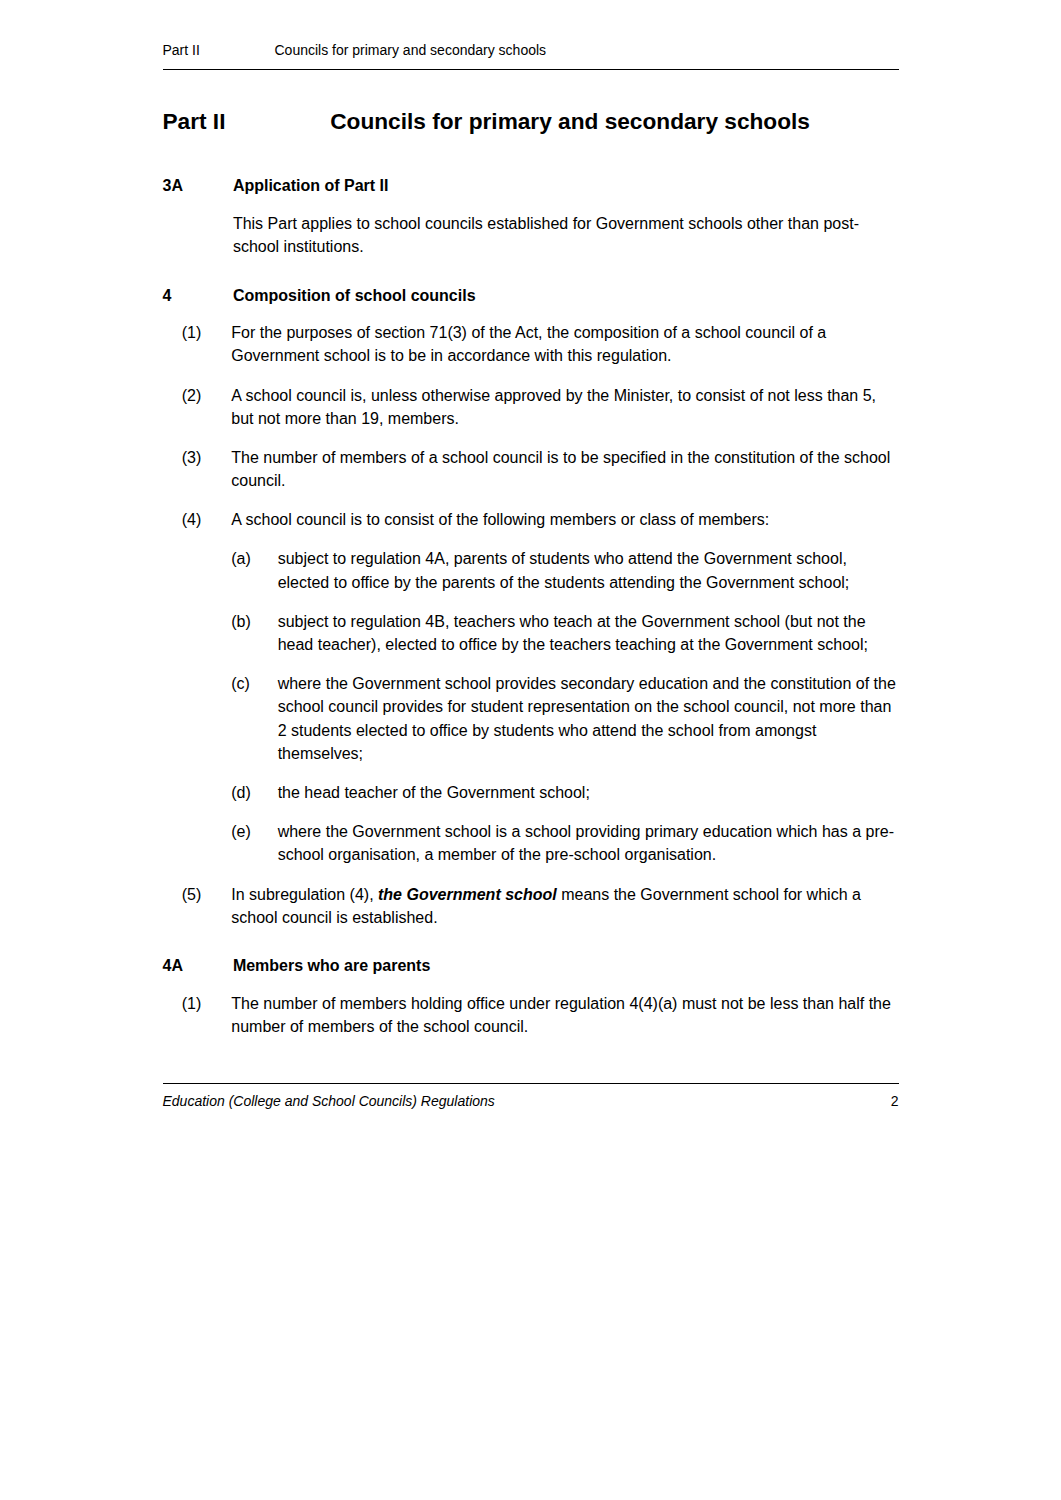Part II Councils for primary and secondary schools
Part II Councils for primary and secondary schools
3A Application of Part II
This Part applies to school councils established for Government schools other than post-school institutions.
4 Composition of school councils
(1)
For the purposes of section 71(3) of the Act, the composition of a school council of a Government school is to be in accordance with this regulation.
(2)
A school council is, unless otherwise approved by the Minister, to consist of not less than 5, but not more than 19, members.
(3)
The number of members of a school council is to be specified in the constitution of the school council.
(4)
A school council is to consist of the following members or class of members:
(a)
subject to regulation 4A, parents of students who attend the Government school, elected to office by the parents of the students attending the Government school;
(b)
subject to regulation 4B, teachers who teach at the Government school (but not the head teacher), elected to office by the teachers teaching at the Government school;
(c)
where the Government school provides secondary education and the constitution of the school council provides for student representation on the school council, not more than 2 students elected to office by students who attend the school from amongst themselves;
(d)
the head teacher of the Government school;
(e)
where the Government school is a school providing primary education which has a pre-school organisation, a member of the pre-school organisation.
(5)
In subregulation (4), the Government school means the Government school for which a school council is established.
4A Members who are parents
(1)
The number of members holding office under regulation 4(4)(a) must not be less than half the number of members of the school council.
Education (College and School Councils) Regulations 2